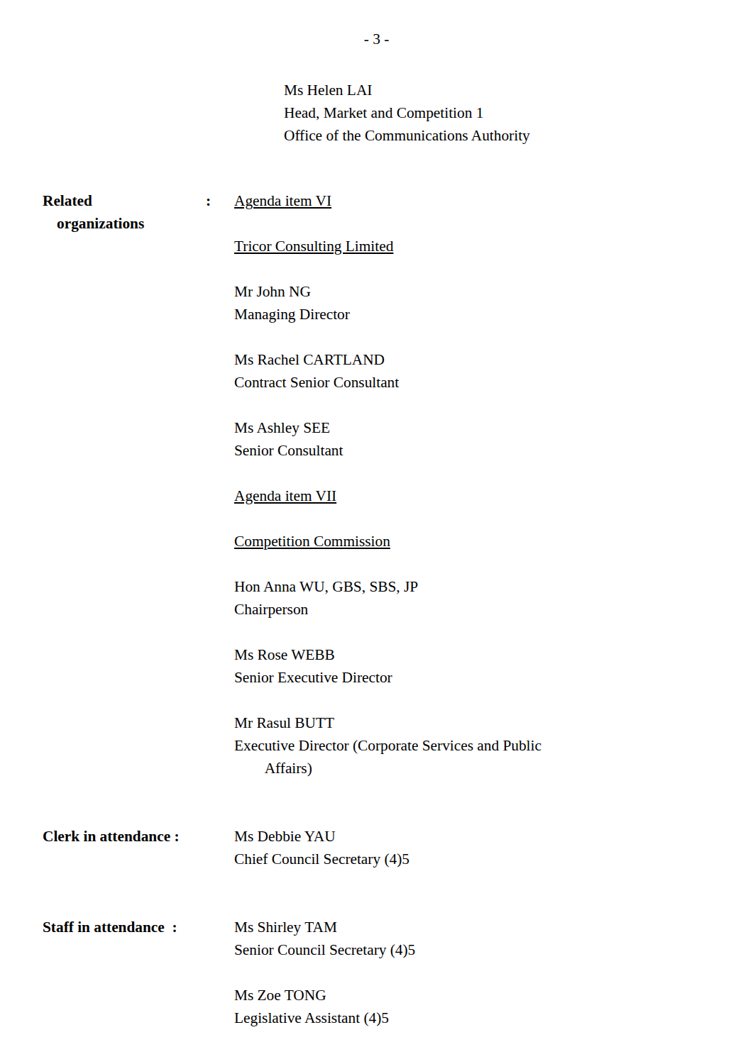- 3 -
Ms Helen LAI
Head, Market and Competition 1
Office of the Communications Authority
Related
organizations
:
Agenda item VI
Tricor Consulting Limited
Mr John NG
Managing Director
Ms Rachel CARTLAND
Contract Senior Consultant
Ms Ashley SEE
Senior Consultant
Agenda item VII
Competition Commission
Hon Anna WU, GBS, SBS, JP
Chairperson
Ms Rose WEBB
Senior Executive Director
Mr Rasul BUTT
Executive Director (Corporate Services and Public
Affairs)
Clerk in attendance :
Ms Debbie YAU
Chief Council Secretary (4)5
Staff in attendance :
Ms Shirley TAM
Senior Council Secretary (4)5
Ms Zoe TONG
Legislative Assistant (4)5